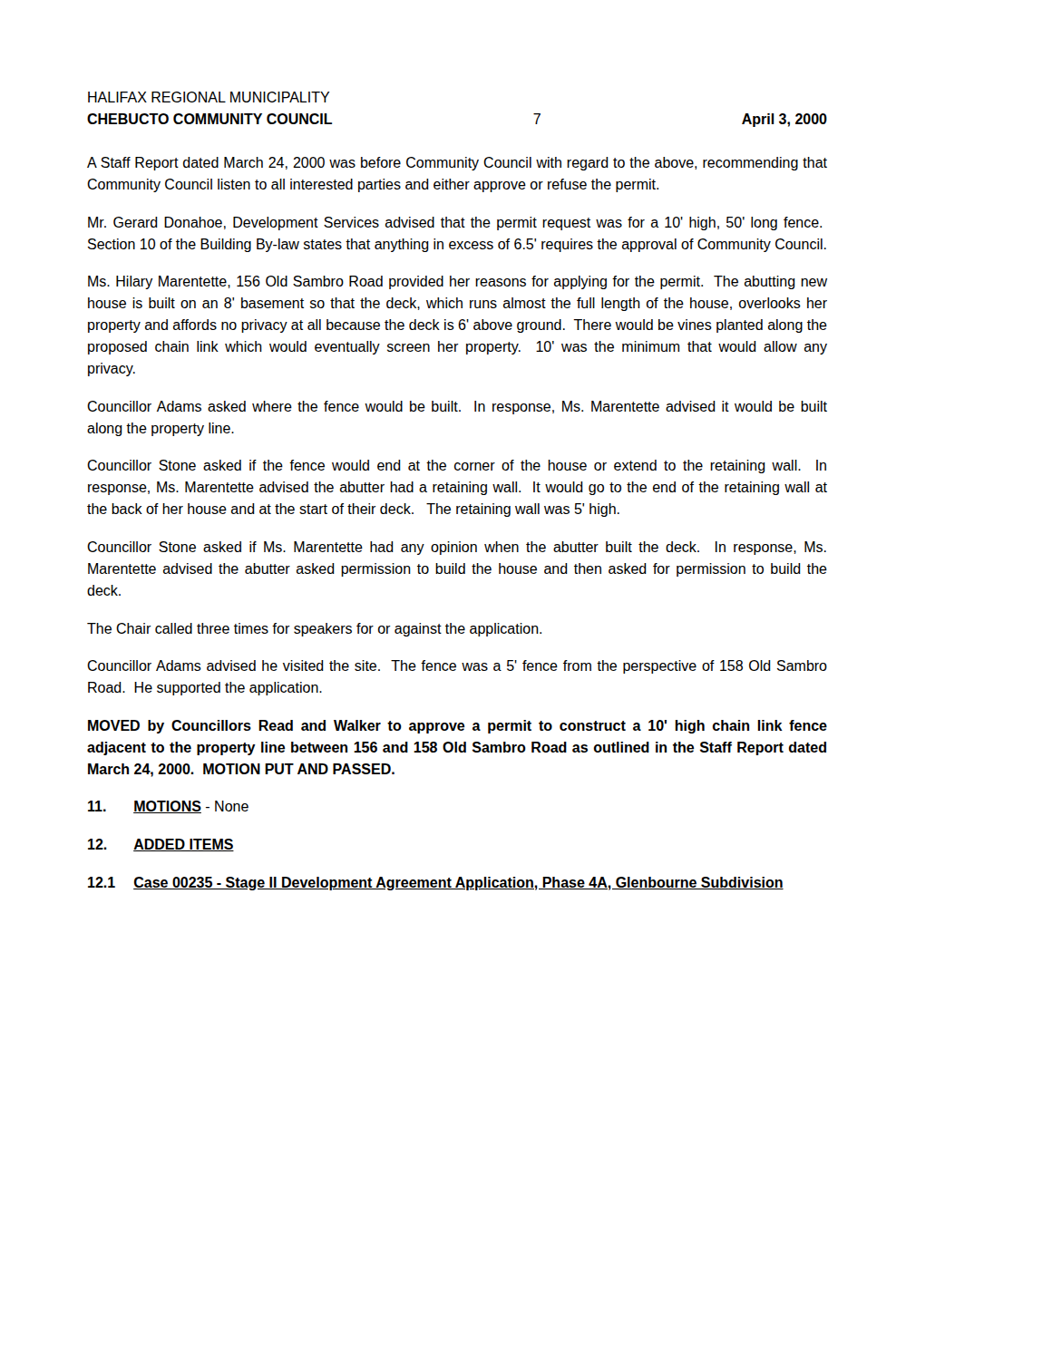HALIFAX REGIONAL MUNICIPALITY
CHEBUCTO COMMUNITY COUNCIL 7 April 3, 2000
A Staff Report dated March 24, 2000 was before Community Council with regard to the above, recommending that Community Council listen to all interested parties and either approve or refuse the permit.
Mr. Gerard Donahoe, Development Services advised that the permit request was for a 10' high, 50' long fence. Section 10 of the Building By-law states that anything in excess of 6.5' requires the approval of Community Council.
Ms. Hilary Marentette, 156 Old Sambro Road provided her reasons for applying for the permit. The abutting new house is built on an 8' basement so that the deck, which runs almost the full length of the house, overlooks her property and affords no privacy at all because the deck is 6' above ground. There would be vines planted along the proposed chain link which would eventually screen her property. 10' was the minimum that would allow any privacy.
Councillor Adams asked where the fence would be built. In response, Ms. Marentette advised it would be built along the property line.
Councillor Stone asked if the fence would end at the corner of the house or extend to the retaining wall. In response, Ms. Marentette advised the abutter had a retaining wall. It would go to the end of the retaining wall at the back of her house and at the start of their deck. The retaining wall was 5' high.
Councillor Stone asked if Ms. Marentette had any opinion when the abutter built the deck. In response, Ms. Marentette advised the abutter asked permission to build the house and then asked for permission to build the deck.
The Chair called three times for speakers for or against the application.
Councillor Adams advised he visited the site. The fence was a 5' fence from the perspective of 158 Old Sambro Road. He supported the application.
MOVED by Councillors Read and Walker to approve a permit to construct a 10' high chain link fence adjacent to the property line between 156 and 158 Old Sambro Road as outlined in the Staff Report dated March 24, 2000. MOTION PUT AND PASSED.
11. MOTIONS - None
12. ADDED ITEMS
12.1 Case 00235 - Stage II Development Agreement Application, Phase 4A, Glenbourne Subdivision